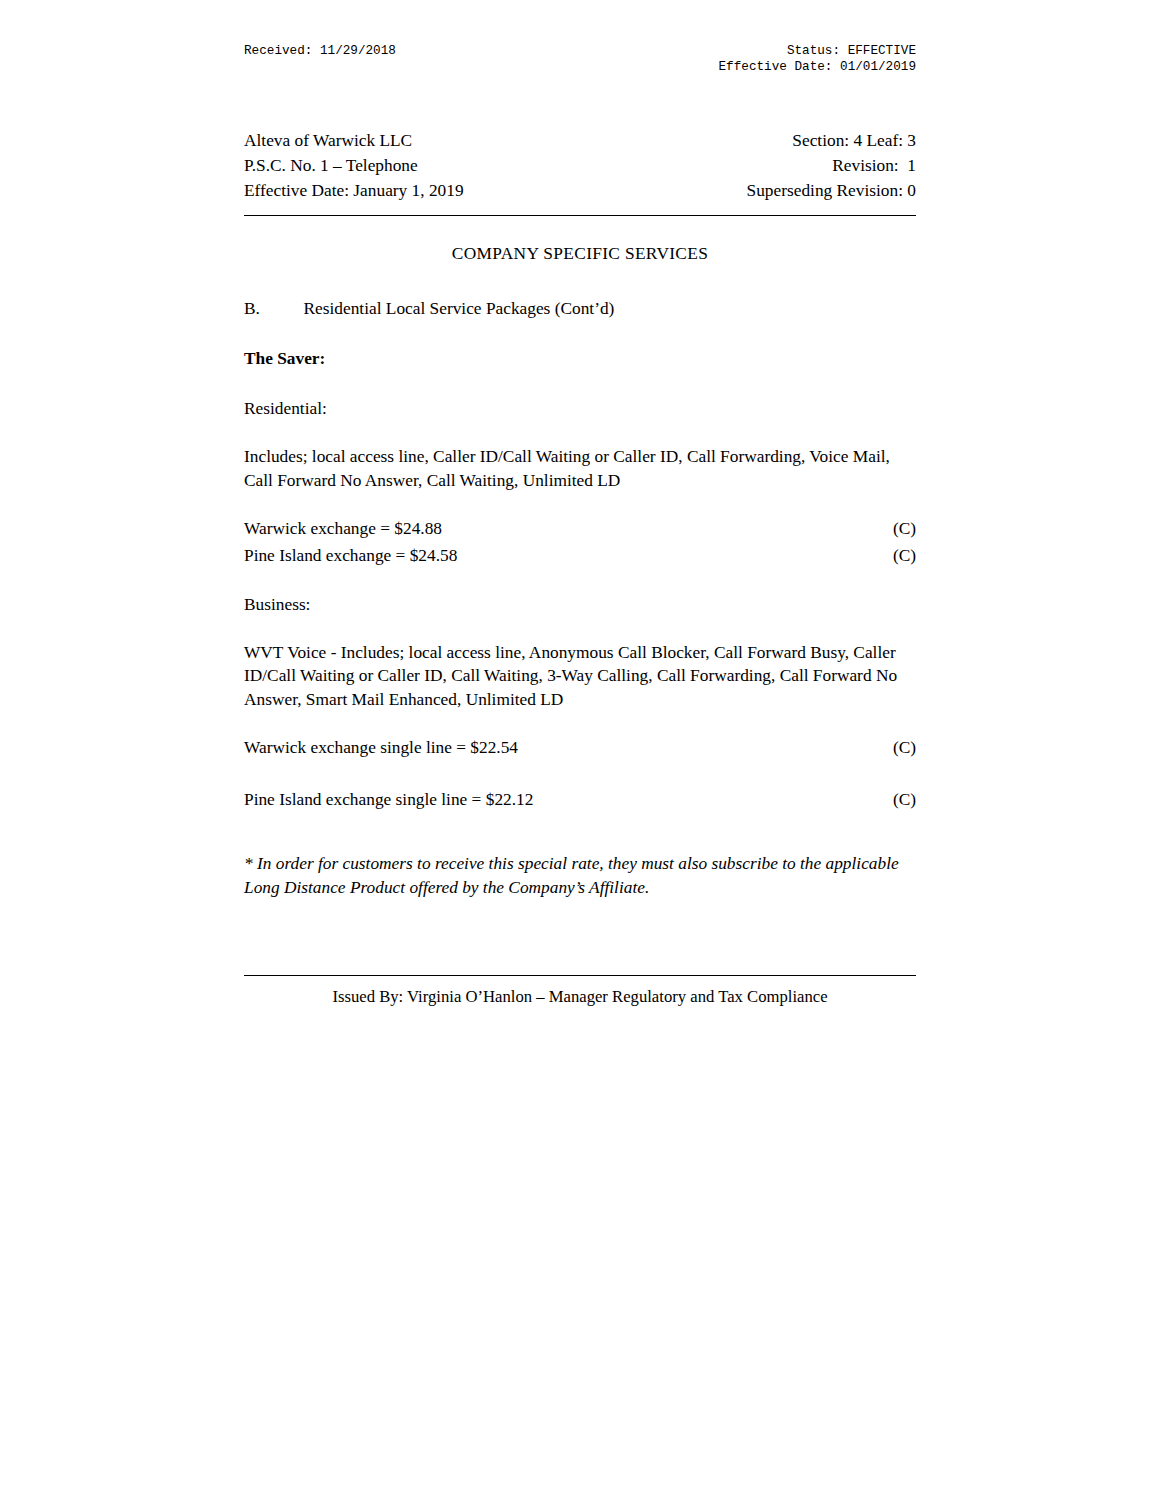Received: 11/29/2018
Status: EFFECTIVE Effective Date: 01/01/2019
Alteva of Warwick LLC
P.S.C. No. 1 – Telephone
Effective Date: January 1, 2019
Section: 4 Leaf: 3
Revision: 1
Superseding Revision: 0
COMPANY SPECIFIC SERVICES
B. Residential Local Service Packages (Cont’d)
The Saver:
Residential:
Includes; local access line, Caller ID/Call Waiting or Caller ID, Call Forwarding, Voice Mail, Call Forward No Answer, Call Waiting, Unlimited LD
Warwick exchange = $24.88(C)
Pine Island exchange = $24.58(C)
Business:
WVT Voice - Includes; local access line, Anonymous Call Blocker, Call Forward Busy, Caller ID/Call Waiting or Caller ID, Call Waiting, 3-Way Calling, Call Forwarding, Call Forward No Answer, Smart Mail Enhanced, Unlimited LD
Warwick exchange single line = $22.54(C)
Pine Island exchange single line = $22.12(C)
* In order for customers to receive this special rate, they must also subscribe to the applicable Long Distance Product offered by the Company’s Affiliate.
Issued By: Virginia O’Hanlon – Manager Regulatory and Tax Compliance